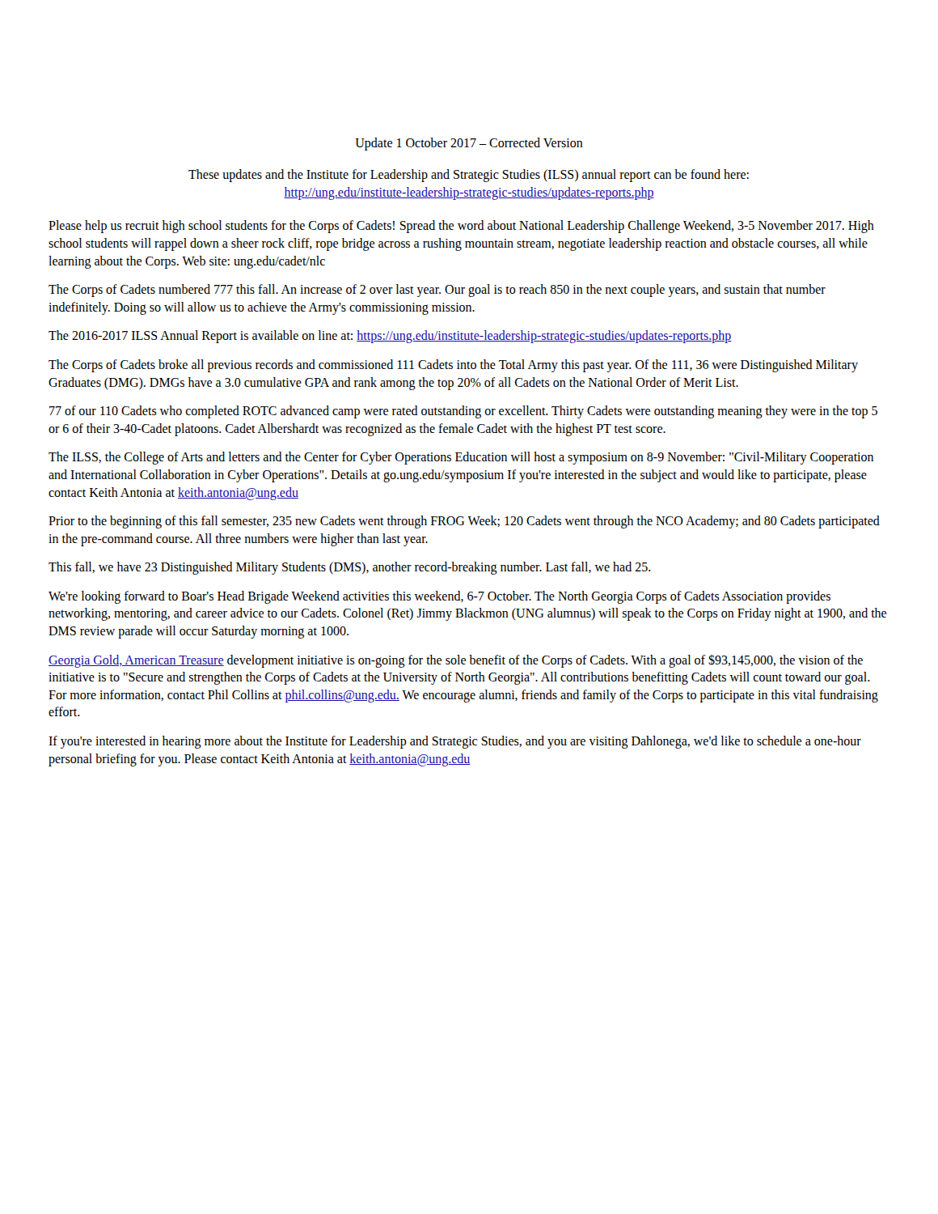Update 1 October 2017 – Corrected Version
These updates and the Institute for Leadership and Strategic Studies (ILSS) annual report can be found here:
http://ung.edu/institute-leadership-strategic-studies/updates-reports.php
Please help us recruit high school students for the Corps of Cadets! Spread the word about National Leadership Challenge Weekend, 3-5 November 2017. High school students will rappel down a sheer rock cliff, rope bridge across a rushing mountain stream, negotiate leadership reaction and obstacle courses, all while learning about the Corps. Web site: ung.edu/cadet/nlc
The Corps of Cadets numbered 777 this fall. An increase of 2 over last year. Our goal is to reach 850 in the next couple years, and sustain that number indefinitely. Doing so will allow us to achieve the Army's commissioning mission.
The 2016-2017 ILSS Annual Report is available on line at: https://ung.edu/institute-leadership-strategic-studies/updates-reports.php
The Corps of Cadets broke all previous records and commissioned 111 Cadets into the Total Army this past year. Of the 111, 36 were Distinguished Military Graduates (DMG). DMGs have a 3.0 cumulative GPA and rank among the top 20% of all Cadets on the National Order of Merit List.
77 of our 110 Cadets who completed ROTC advanced camp were rated outstanding or excellent. Thirty Cadets were outstanding meaning they were in the top 5 or 6 of their 3-40-Cadet platoons. Cadet Albershardt was recognized as the female Cadet with the highest PT test score.
The ILSS, the College of Arts and letters and the Center for Cyber Operations Education will host a symposium on 8-9 November: "Civil-Military Cooperation and International Collaboration in Cyber Operations". Details at go.ung.edu/symposium If you're interested in the subject and would like to participate, please contact Keith Antonia at keith.antonia@ung.edu
Prior to the beginning of this fall semester, 235 new Cadets went through FROG Week; 120 Cadets went through the NCO Academy; and 80 Cadets participated in the pre-command course. All three numbers were higher than last year.
This fall, we have 23 Distinguished Military Students (DMS), another record-breaking number. Last fall, we had 25.
We're looking forward to Boar's Head Brigade Weekend activities this weekend, 6-7 October. The North Georgia Corps of Cadets Association provides networking, mentoring, and career advice to our Cadets. Colonel (Ret) Jimmy Blackmon (UNG alumnus) will speak to the Corps on Friday night at 1900, and the DMS review parade will occur Saturday morning at 1000.
Georgia Gold, American Treasure development initiative is on-going for the sole benefit of the Corps of Cadets. With a goal of $93,145,000, the vision of the initiative is to "Secure and strengthen the Corps of Cadets at the University of North Georgia". All contributions benefitting Cadets will count toward our goal. For more information, contact Phil Collins at phil.collins@ung.edu. We encourage alumni, friends and family of the Corps to participate in this vital fundraising effort.
If you're interested in hearing more about the Institute for Leadership and Strategic Studies, and you are visiting Dahlonega, we'd like to schedule a one-hour personal briefing for you. Please contact Keith Antonia at keith.antonia@ung.edu